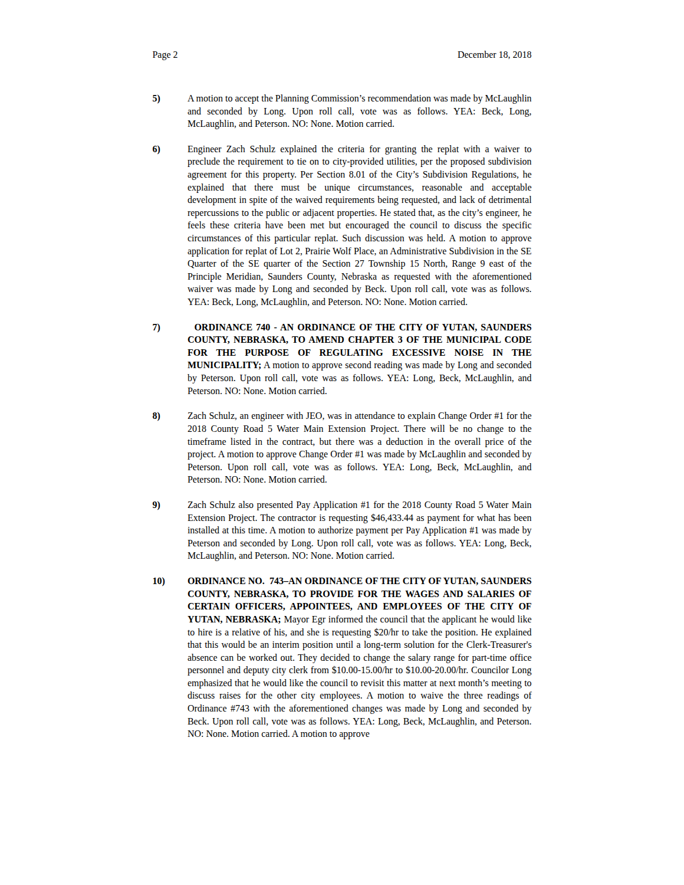Page 2
December 18, 2018
5)
A motion to accept the Planning Commission’s recommendation was made by McLaughlin and seconded by Long. Upon roll call, vote was as follows. YEA: Beck, Long, McLaughlin, and Peterson. NO: None. Motion carried.
6)
Engineer Zach Schulz explained the criteria for granting the replat with a waiver to preclude the requirement to tie on to city-provided utilities, per the proposed subdivision agreement for this property. Per Section 8.01 of the City’s Subdivision Regulations, he explained that there must be unique circumstances, reasonable and acceptable development in spite of the waived requirements being requested, and lack of detrimental repercussions to the public or adjacent properties. He stated that, as the city’s engineer, he feels these criteria have been met but encouraged the council to discuss the specific circumstances of this particular replat. Such discussion was held. A motion to approve application for replat of Lot 2, Prairie Wolf Place, an Administrative Subdivision in the SE Quarter of the SE quarter of the Section 27 Township 15 North, Range 9 east of the Principle Meridian, Saunders County, Nebraska as requested with the aforementioned waiver was made by Long and seconded by Beck. Upon roll call, vote was as follows. YEA: Beck, Long, McLaughlin, and Peterson. NO: None. Motion carried.
7)
Ordinance 740 - An Ordinance of the City of Yutan, Saunders County, Nebraska, to amend Chapter 3 of the Municipal Code for the purpose of regulating excessive noise in the municipality; A motion to approve second reading was made by Long and seconded by Peterson. Upon roll call, vote was as follows. YEA: Long, Beck, McLaughlin, and Peterson. NO: None. Motion carried.
8)
Zach Schulz, an engineer with JEO, was in attendance to explain Change Order #1 for the 2018 County Road 5 Water Main Extension Project. There will be no change to the timeframe listed in the contract, but there was a deduction in the overall price of the project. A motion to approve Change Order #1 was made by McLaughlin and seconded by Peterson. Upon roll call, vote was as follows. YEA: Long, Beck, McLaughlin, and Peterson. NO: None. Motion carried.
9)
Zach Schulz also presented Pay Application #1 for the 2018 County Road 5 Water Main Extension Project. The contractor is requesting $46,433.44 as payment for what has been installed at this time. A motion to authorize payment per Pay Application #1 was made by Peterson and seconded by Long. Upon roll call, vote was as follows. YEA: Long, Beck, McLaughlin, and Peterson. NO: None. Motion carried.
10)
Ordinance No. 743–An Ordinance of the City of Yutan, Saunders County, Nebraska, to provide for the wages and salaries of certain officers, appointees, and employees of the City of Yutan, Nebraska; Mayor Egr informed the council that the applicant he would like to hire is a relative of his, and she is requesting $20/hr to take the position. He explained that this would be an interim position until a long-term solution for the Clerk-Treasurer's absence can be worked out. They decided to change the salary range for part-time office personnel and deputy city clerk from $10.00-15.00/hr to $10.00-20.00/hr. Councilor Long emphasized that he would like the council to revisit this matter at next month’s meeting to discuss raises for the other city employees. A motion to waive the three readings of Ordinance #743 with the aforementioned changes was made by Long and seconded by Beck. Upon roll call, vote was as follows. YEA: Long, Beck, McLaughlin, and Peterson. NO: None. Motion carried. A motion to approve